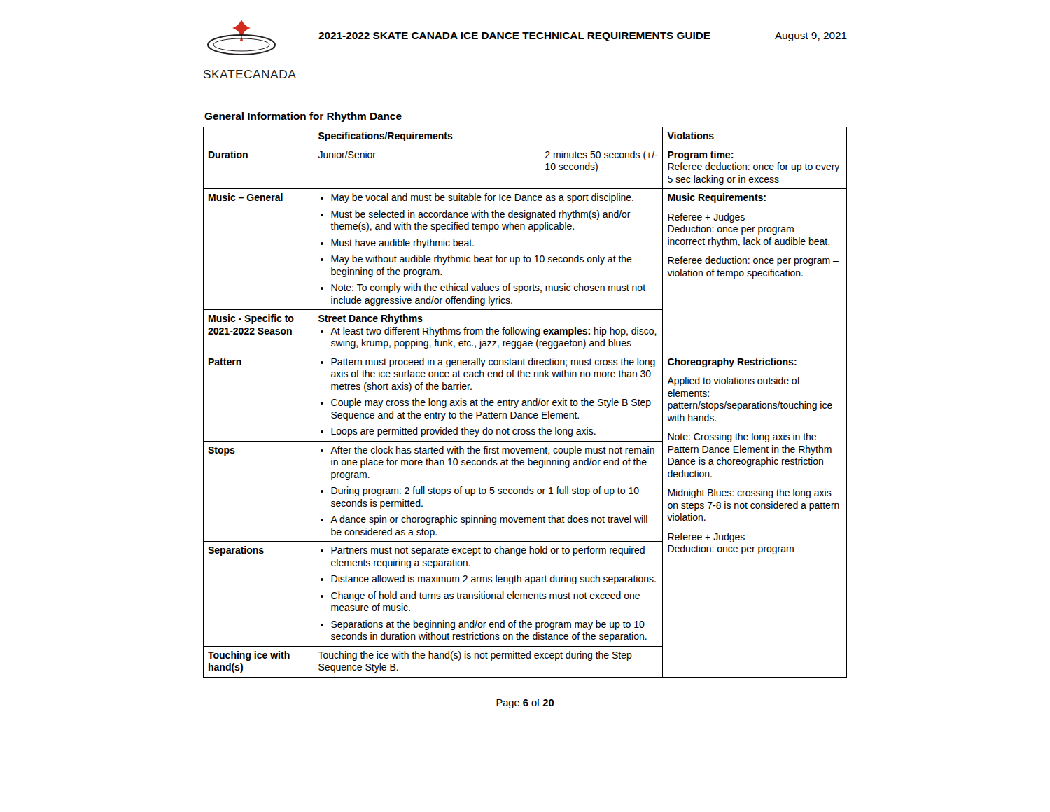SKATE CANADA
2021-2022 SKATE CANADA ICE DANCE TECHNICAL REQUIREMENTS GUIDE
August 9, 2021
General Information for Rhythm Dance
| | Specifications/Requirements | Violations |
| --- | --- | --- |
| Duration | Junior/Senior | 2 minutes 50 seconds (+/- 10 seconds) | Program time: Referee deduction: once for up to every 5 sec lacking or in excess |
| Music – General | May be vocal and must be suitable for Ice Dance as a sport discipline. Must be selected in accordance with the designated rhythm(s) and/or theme(s), and with the specified tempo when applicable. Must have audible rhythmic beat. May be without audible rhythmic beat for up to 10 seconds only at the beginning of the program. Note: To comply with the ethical values of sports, music chosen must not include aggressive and/or offending lyrics. | Music Requirements: Referee + Judges Deduction: once per program – incorrect rhythm, lack of audible beat. Referee deduction: once per program – violation of tempo specification. |
| Music - Specific to 2021-2022 Season | Street Dance Rhythms At least two different Rhythms from the following examples: hip hop, disco, swing, krump, popping, funk, etc., jazz, reggae (reggaeton) and blues |
| Pattern | Pattern must proceed in a generally constant direction; must cross the long axis of the ice surface once at each end of the rink within no more than 30 metres (short axis) of the barrier. Couple may cross the long axis at the entry and/or exit to the Style B Step Sequence and at the entry to the Pattern Dance Element. Loops are permitted provided they do not cross the long axis. | Choreography Restrictions: Applied to violations outside of elements: pattern/stops/separations/touching ice with hands. Note: Crossing the long axis in the Pattern Dance Element in the Rhythm Dance is a choreographic restriction deduction. Midnight Blues: crossing the long axis on steps 7-8 is not considered a pattern violation. Referee + Judges Deduction: once per program |
| Stops | After the clock has started with the first movement, couple must not remain in one place for more than 10 seconds at the beginning and/or end of the program. During program: 2 full stops of up to 5 seconds or 1 full stop of up to 10 seconds is permitted. A dance spin or chorographic spinning movement that does not travel will be considered as a stop. |
| Separations | Partners must not separate except to change hold or to perform required elements requiring a separation. Distance allowed is maximum 2 arms length apart during such separations. Change of hold and turns as transitional elements must not exceed one measure of music. Separations at the beginning and/or end of the program may be up to 10 seconds in duration without restrictions on the distance of the separation. |
| Touching ice with hand(s) | Touching the ice with the hand(s) is not permitted except during the Step Sequence Style B. |
Page 6 of 20